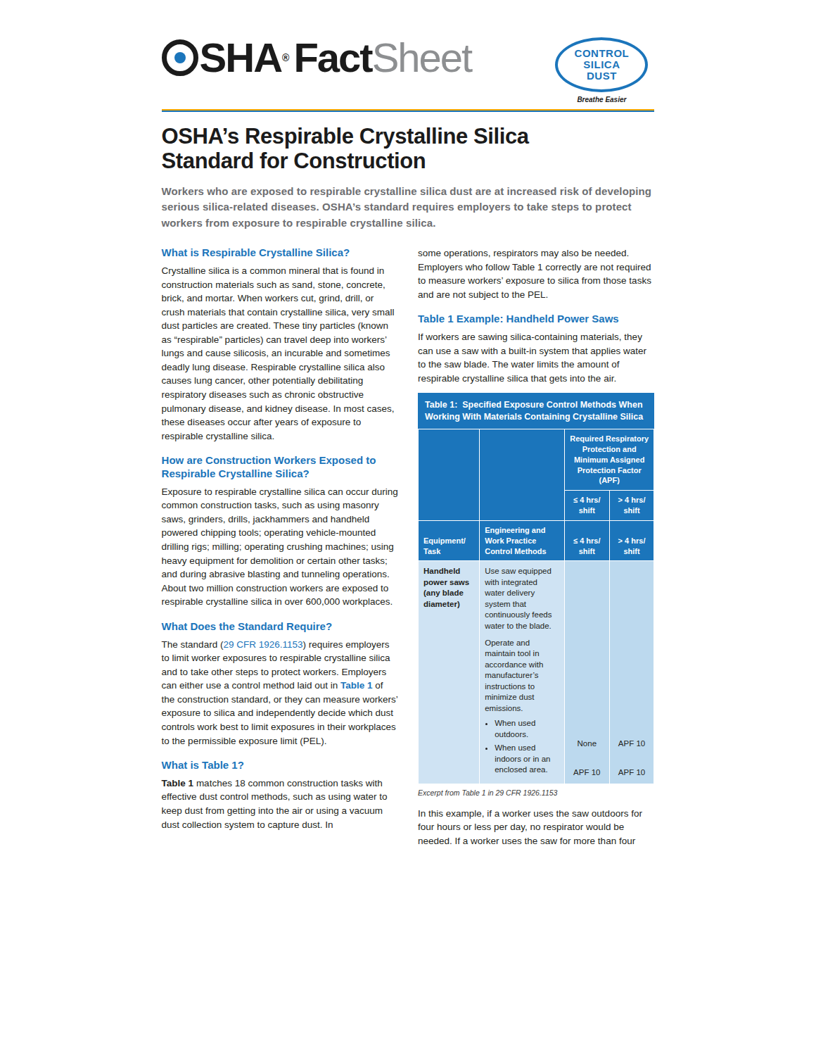SHA®Fact Sheet
CONTROL SILICA DUST
Breathe Easier
OSHA’s Respirable Crystalline Silica
Standard for Construction
Workers who are exposed to respirable crystalline silica dust are at increased risk of developing serious silica-related diseases. OSHA’s standard requires employers to take steps to protect workers from exposure to respirable crystalline silica.
What is Respirable Crystalline Silica?
Crystalline silica is a common mineral that is found in construction materials such as sand, stone, concrete, brick, and mortar. When workers cut, grind, drill, or crush materials that contain crystalline silica, very small dust particles are created. These tiny particles (known as “respirable” particles) can travel deep into workers’ lungs and cause silicosis, an incurable and sometimes deadly lung disease. Respirable crystalline silica also causes lung cancer, other potentially debilitating respiratory diseases such as chronic obstructive pulmonary disease, and kidney disease. In most cases, these diseases occur after years of exposure to respirable crystalline silica.
How are Construction Workers Exposed to Respirable Crystalline Silica?
Exposure to respirable crystalline silica can occur during common construction tasks, such as using masonry saws, grinders, drills, jackhammers and handheld powered chipping tools; operating vehicle-mounted drilling rigs; milling; operating crushing machines; using heavy equipment for demolition or certain other tasks; and during abrasive blasting and tunneling operations. About two million construction workers are exposed to respirable crystalline silica in over 600,000 workplaces.
What Does the Standard Require?
The standard (29 CFR 1926.1153) requires employers to limit worker exposures to respirable crystalline silica and to take other steps to protect workers. Employers can either use a control method laid out in Table 1 of the construction standard, or they can measure workers’ exposure to silica and independently decide which dust controls work best to limit exposures in their workplaces to the permissible exposure limit (PEL).
What is Table 1?
Table 1 matches 18 common construction tasks with effective dust control methods, such as using water to keep dust from getting into the air or using a vacuum dust collection system to capture dust. In
some operations, respirators may also be needed. Employers who follow Table 1 correctly are not required to measure workers’ exposure to silica from those tasks and are not subject to the PEL.
Table 1 Example: Handheld Power Saws
If workers are sawing silica-containing materials, they can use a saw with a built-in system that applies water to the saw blade. The water limits the amount of respirable crystalline silica that gets into the air.
Table 1: Specified Exposure Control Methods When Working With Materials Containing Crystalline Silica
| | | Required Respiratory Protection and Minimum Assigned Protection Factor (APF) |
| --- | --- | --- |
| ≤ 4 hrs/ shift | > 4 hrs/ shift |
| Equipment/ Task | Engineering and Work Practice Control Methods | ≤ 4 hrs/ shift | > 4 hrs/ shift |
| Handheld power saws (any blade diameter) | Use saw equipped with integrated water delivery system that continuously feeds water to the blade. Operate and maintain tool in accordance with manufacturer’s instructions to minimize dust emissions. When used outdoors. When used indoors or in an enclosed area. | None APF 10 | APF 10 APF 10 |
Excerpt from Table 1 in 29 CFR 1926.1153
In this example, if a worker uses the saw outdoors for four hours or less per day, no respirator would be needed. If a worker uses the saw for more than four